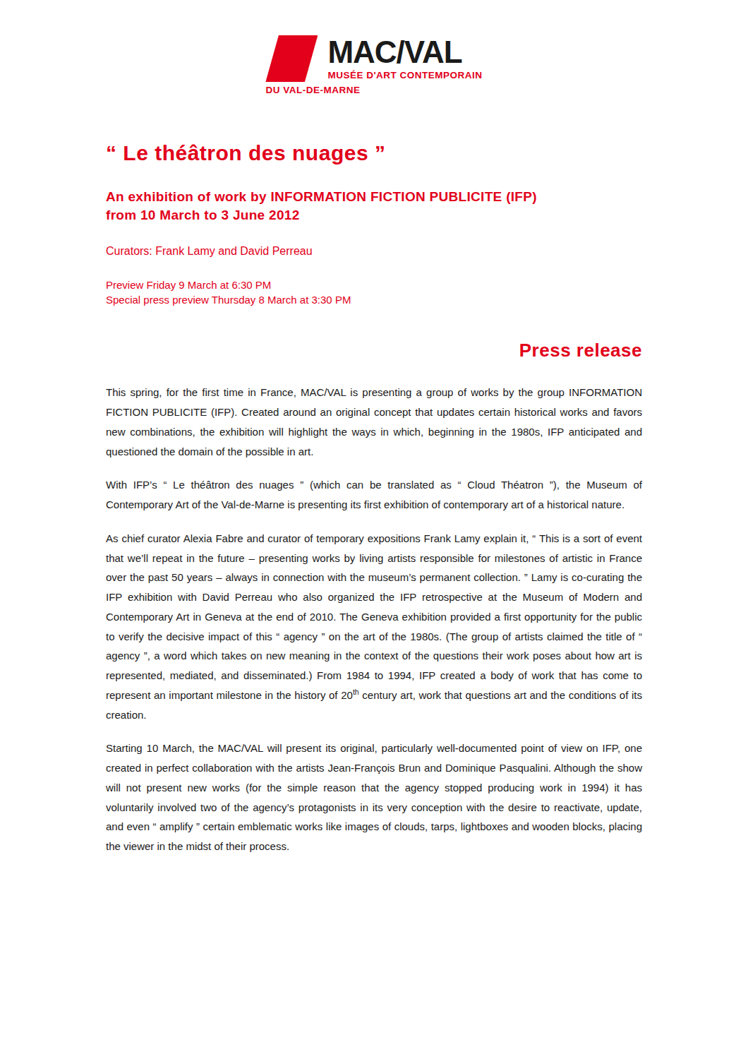MAC/VAL
MUSÉE D'ART CONTEMPORAIN
DU VAL-DE-MARNE
“ Le théâtron des nuages ”
An exhibition of work by INFORMATION FICTION PUBLICITE (IFP)
from 10 March to 3 June 2012
Curators: Frank Lamy and David Perreau
Preview Friday 9 March at 6:30 PM
Special press preview Thursday 8 March at 3:30 PM
Press release
This spring, for the first time in France, MAC/VAL is presenting a group of works by the group INFORMATION FICTION PUBLICITE (IFP). Created around an original concept that updates certain historical works and favors new combinations, the exhibition will highlight the ways in which, beginning in the 1980s, IFP anticipated and questioned the domain of the possible in art.
With IFP’s “ Le théâtron des nuages ” (which can be translated as “ Cloud Théatron ”), the Museum of Contemporary Art of the Val-de-Marne is presenting its first exhibition of contemporary art of a historical nature.
As chief curator Alexia Fabre and curator of temporary expositions Frank Lamy explain it, “ This is a sort of event that we’ll repeat in the future – presenting works by living artists responsible for milestones of artistic in France over the past 50 years – always in connection with the museum’s permanent collection. ” Lamy is co-curating the IFP exhibition with David Perreau who also organized the IFP retrospective at the Museum of Modern and Contemporary Art in Geneva at the end of 2010. The Geneva exhibition provided a first opportunity for the public to verify the decisive impact of this “ agency ” on the art of the 1980s. (The group of artists claimed the title of “ agency ”, a word which takes on new meaning in the context of the questions their work poses about how art is represented, mediated, and disseminated.) From 1984 to 1994, IFP created a body of work that has come to represent an important milestone in the history of 20th century art, work that questions art and the conditions of its creation.
Starting 10 March, the MAC/VAL will present its original, particularly well-documented point of view on IFP, one created in perfect collaboration with the artists Jean-François Brun and Dominique Pasqualini. Although the show will not present new works (for the simple reason that the agency stopped producing work in 1994) it has voluntarily involved two of the agency’s protagonists in its very conception with the desire to reactivate, update, and even “ amplify ” certain emblematic works like images of clouds, tarps, lightboxes and wooden blocks, placing the viewer in the midst of their process.